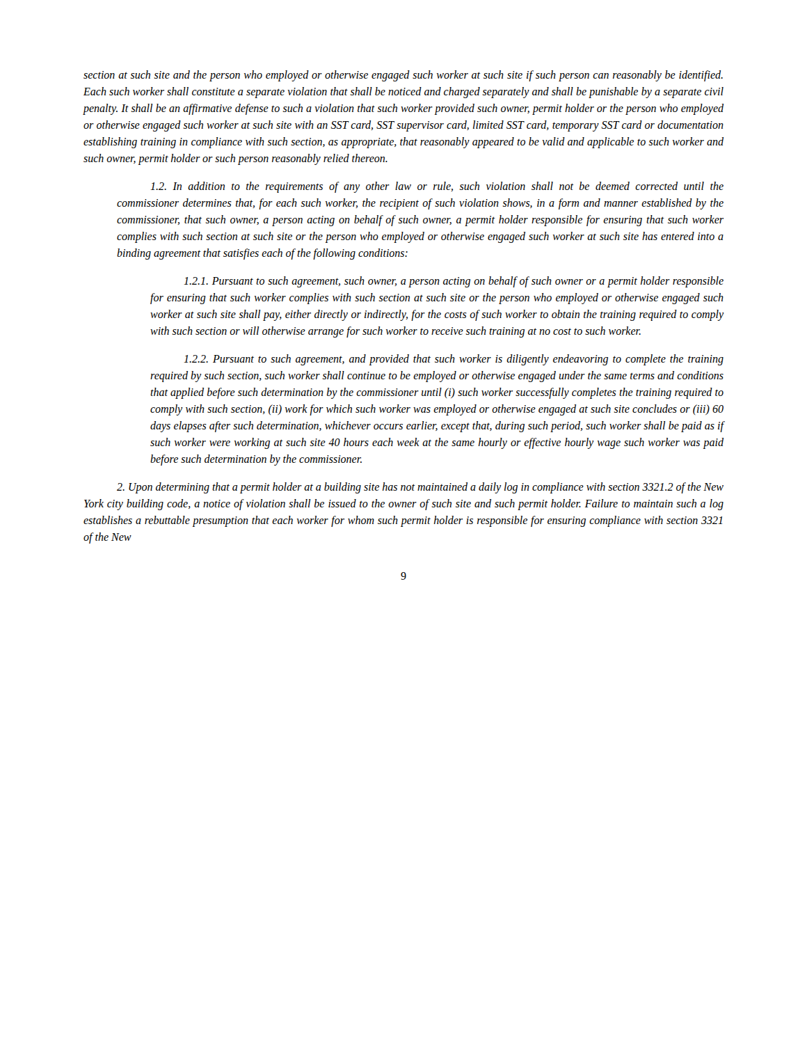section at such site and the person who employed or otherwise engaged such worker at such site if such person can reasonably be identified. Each such worker shall constitute a separate violation that shall be noticed and charged separately and shall be punishable by a separate civil penalty. It shall be an affirmative defense to such a violation that such worker provided such owner, permit holder or the person who employed or otherwise engaged such worker at such site with an SST card, SST supervisor card, limited SST card, temporary SST card or documentation establishing training in compliance with such section, as appropriate, that reasonably appeared to be valid and applicable to such worker and such owner, permit holder or such person reasonably relied thereon.
1.2. In addition to the requirements of any other law or rule, such violation shall not be deemed corrected until the commissioner determines that, for each such worker, the recipient of such violation shows, in a form and manner established by the commissioner, that such owner, a person acting on behalf of such owner, a permit holder responsible for ensuring that such worker complies with such section at such site or the person who employed or otherwise engaged such worker at such site has entered into a binding agreement that satisfies each of the following conditions:
1.2.1. Pursuant to such agreement, such owner, a person acting on behalf of such owner or a permit holder responsible for ensuring that such worker complies with such section at such site or the person who employed or otherwise engaged such worker at such site shall pay, either directly or indirectly, for the costs of such worker to obtain the training required to comply with such section or will otherwise arrange for such worker to receive such training at no cost to such worker.
1.2.2. Pursuant to such agreement, and provided that such worker is diligently endeavoring to complete the training required by such section, such worker shall continue to be employed or otherwise engaged under the same terms and conditions that applied before such determination by the commissioner until (i) such worker successfully completes the training required to comply with such section, (ii) work for which such worker was employed or otherwise engaged at such site concludes or (iii) 60 days elapses after such determination, whichever occurs earlier, except that, during such period, such worker shall be paid as if such worker were working at such site 40 hours each week at the same hourly or effective hourly wage such worker was paid before such determination by the commissioner.
2. Upon determining that a permit holder at a building site has not maintained a daily log in compliance with section 3321.2 of the New York city building code, a notice of violation shall be issued to the owner of such site and such permit holder. Failure to maintain such a log establishes a rebuttable presumption that each worker for whom such permit holder is responsible for ensuring compliance with section 3321 of the New
9